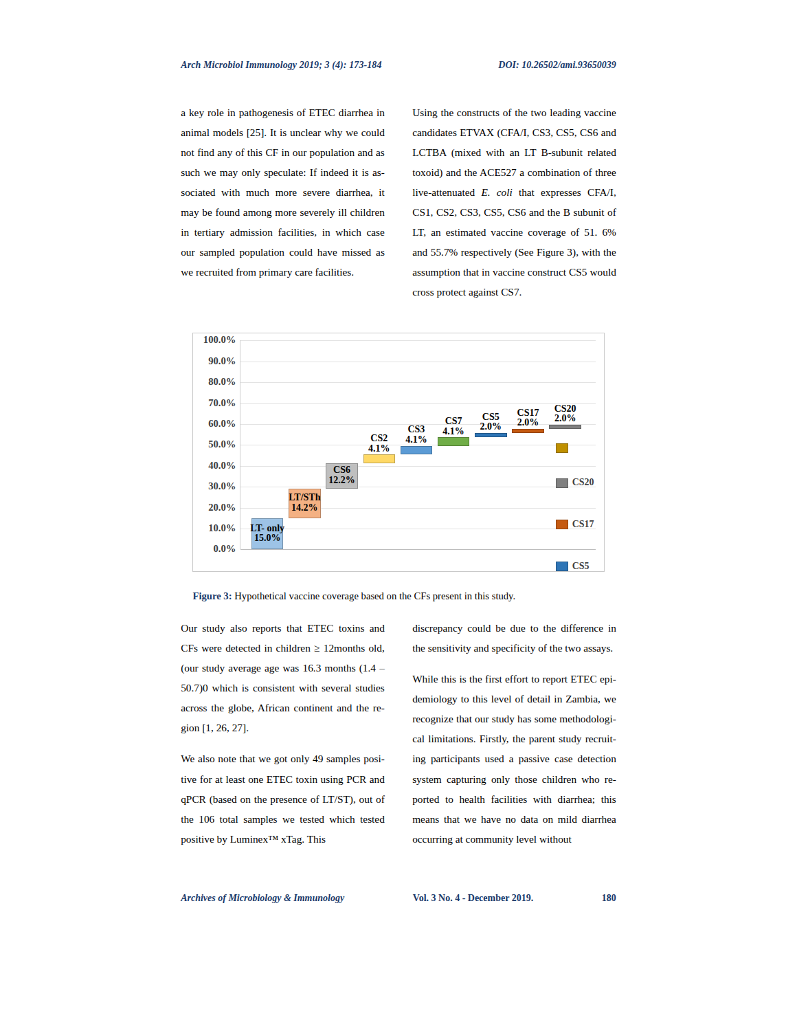Arch Microbiol Immunology 2019; 3 (4): 173-184
DOI: 10.26502/ami.93650039
a key role in pathogenesis of ETEC diarrhea in animal models [25]. It is unclear why we could not find any of this CF in our population and as such we may only speculate: If indeed it is associated with much more severe diarrhea, it may be found among more severely ill children in tertiary admission facilities, in which case our sampled population could have missed as we recruited from primary care facilities.
Using the constructs of the two leading vaccine candidates ETVAX (CFA/I, CS3, CS5, CS6 and LCTBA (mixed with an LT B-subunit related toxoid) and the ACE527 a combination of three live-attenuated E. coli that expresses CFA/I, CS1, CS2, CS3, CS5, CS6 and the B subunit of LT, an estimated vaccine coverage of 51. 6% and 55.7% respectively (See Figure 3), with the assumption that in vaccine construct CS5 would cross protect against CS7.
100.0%
90.0%
80.0%
70.0%
60.0%
50.0%
40.0%
30.0%
20.0%
10.0%
0.0%
LT- only
15.0%
LT/STh
14.2%
CS6
12.2%
CS2
4.1%
CS3
4.1%
CS7
4.1%
CS5
2.0%
CS17
2.0%
CS20
2.0%
CS20
CS17
CS5
Figure 3: Hypothetical vaccine coverage based on the CFs present in this study.
Our study also reports that ETEC toxins and CFs were detected in children ≥ 12months old, (our study average age was 16.3 months (1.4 – 50.7)0 which is consistent with several studies across the globe, African continent and the region [1, 26, 27].
We also note that we got only 49 samples positive for at least one ETEC toxin using PCR and qPCR (based on the presence of LT/ST), out of the 106 total samples we tested which tested positive by Luminex™ xTag. This
discrepancy could be due to the difference in the sensitivity and specificity of the two assays.
While this is the first effort to report ETEC epidemiology to this level of detail in Zambia, we recognize that our study has some methodological limitations. Firstly, the parent study recruiting participants used a passive case detection system capturing only those children who reported to health facilities with diarrhea; this means that we have no data on mild diarrhea occurring at community level without
Archives of Microbiology & Immunology
Vol. 3 No. 4 - December 2019.
180